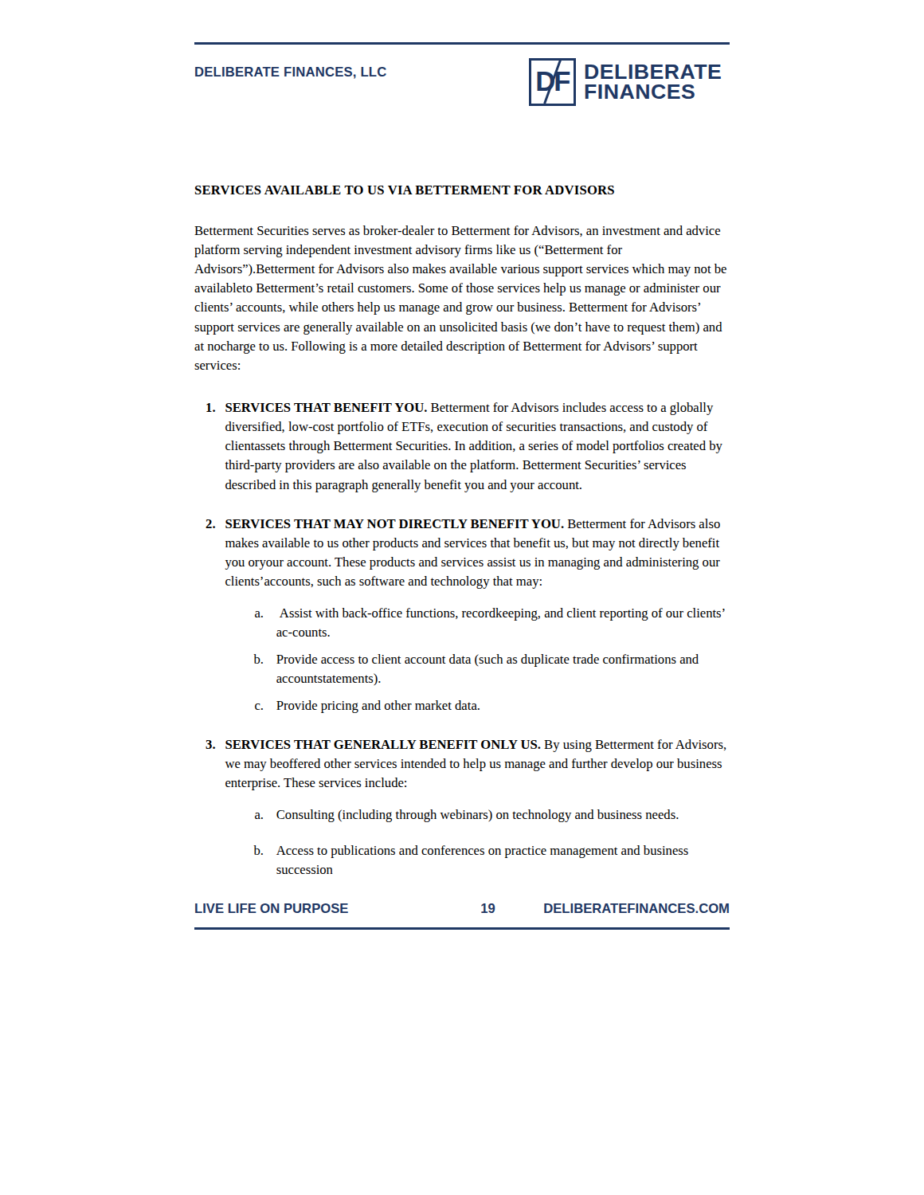DELIBERATE FINANCES, LLC
DF
DELIBERATE FINANCES
SERVICES AVAILABLE TO US VIA BETTERMENT FOR ADVISORS
Betterment Securities serves as broker-dealer to Betterment for Advisors, an investment and advice platform serving independent investment advisory firms like us (“Betterment for Advisors”).Betterment for Advisors also makes available various support services which may not be availableto Betterment’s retail customers. Some of those services help us manage or administer our clients’ accounts, while others help us manage and grow our business. Betterment for Advisors’ support services are generally available on an unsolicited basis (we don’t have to request them) and at nocharge to us. Following is a more detailed description of Betterment for Advisors’ support services:
Services that benefit you. Betterment for Advisors includes access to a globally diversified, low-cost portfolio of ETFs, execution of securities transactions, and custody of clientassets through Betterment Securities. In addition, a series of model portfolios created by third-party providers are also available on the platform. Betterment Securities’ services described in this paragraph generally benefit you and your account.
Services that may not directly benefit you. Betterment for Advisors also makes available to us other products and services that benefit us, but may not directly benefit you oryour account. These products and services assist us in managing and administering our clients’accounts, such as software and technology that may:
Assist with back-office functions, recordkeeping, and client reporting of our clients’ ac-counts.
Provide access to client account data (such as duplicate trade confirmations and accountstatements).
Provide pricing and other market data.
Services that generally benefit only us. By using Betterment for Advisors, we may beoffered other services intended to help us manage and further develop our business enterprise. These services include:
Consulting (including through webinars) on technology and business needs.
Access to publications and conferences on practice management and business succession
LIVE LIFE ON PURPOSE
19
DELIBERATEFINANCES.COM